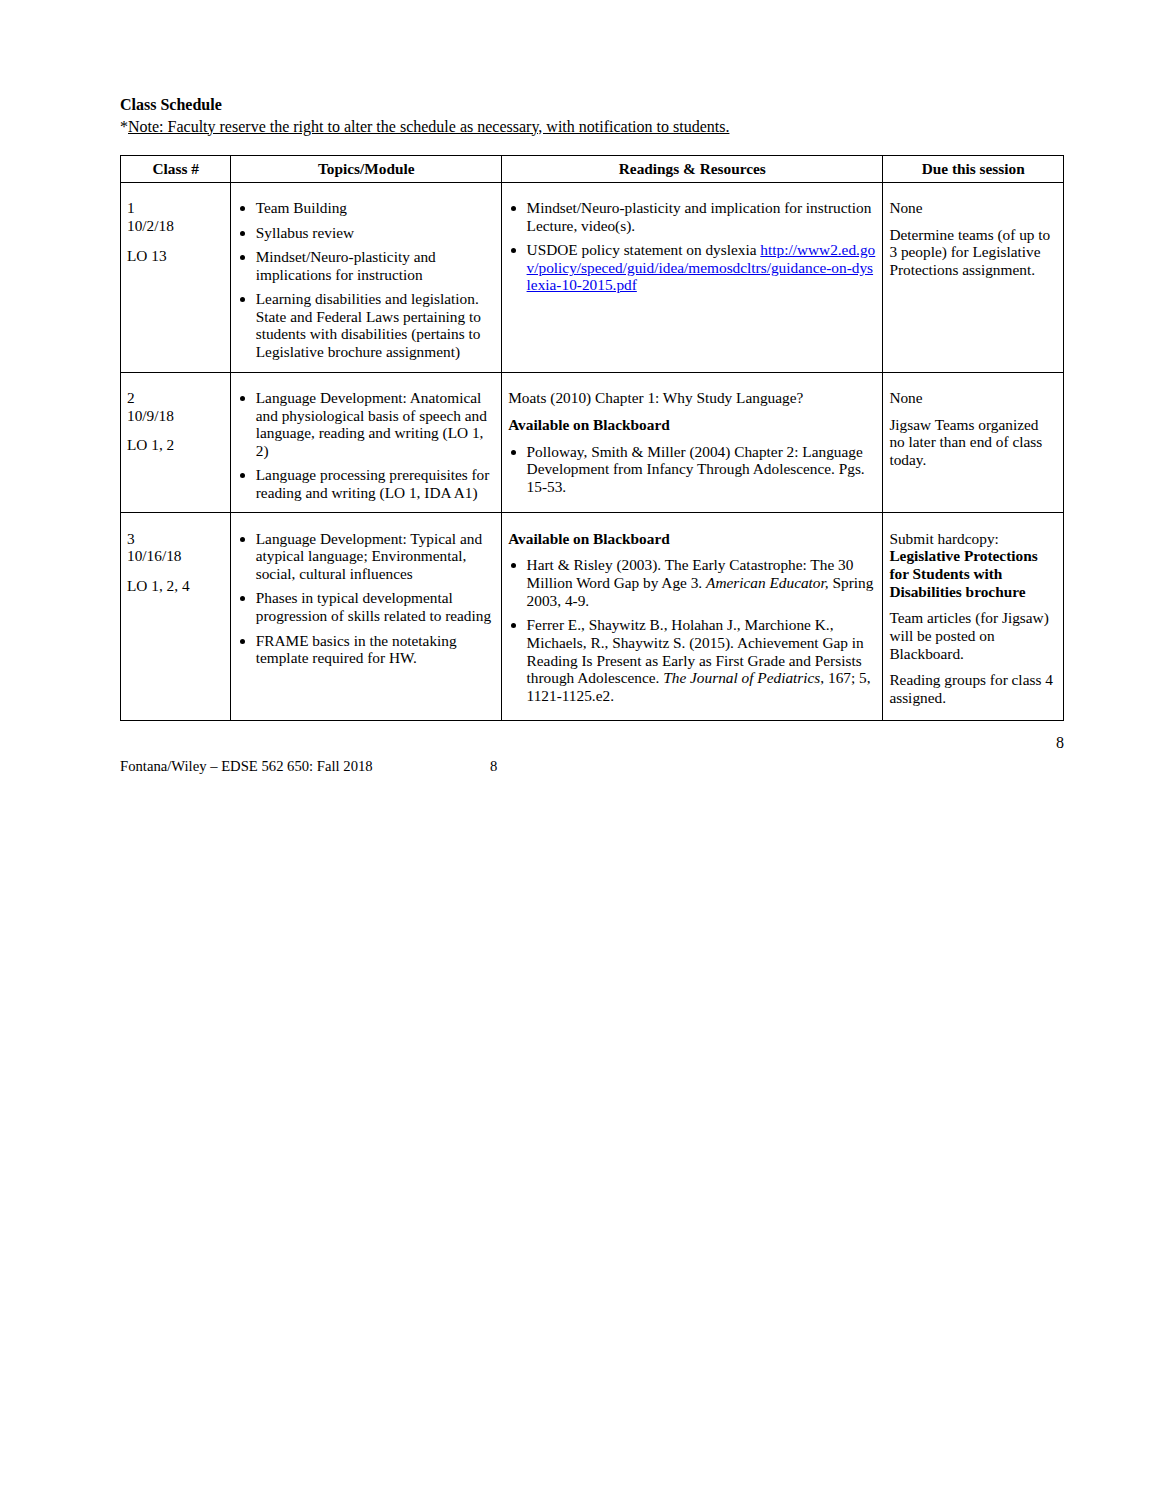Class Schedule
*Note: Faculty reserve the right to alter the schedule as necessary, with notification to students.
| Class # | Topics/Module | Readings & Resources | Due this session |
| --- | --- | --- | --- |
| 1 10/2/18 LO 13 | Team Building Syllabus review Mindset/Neuro-plasticity and implications for instruction Learning disabilities and legislation. State and Federal Laws pertaining to students with disabilities (pertains to Legislative brochure assignment) | Mindset/Neuro-plasticity and implication for instruction Lecture, video(s). USDOE policy statement on dyslexia http://www2.ed.gov/policy/speced/guid/idea/memosdcltrs/guidance-on-dyslexia-10-2015.pdf | None Determine teams (of up to 3 people) for Legislative Protections assignment. |
| 2 10/9/18 LO 1, 2 | Language Development: Anatomical and physiological basis of speech and language, reading and writing (LO 1, 2) Language processing prerequisites for reading and writing (LO 1, IDA A1) | Moats (2010) Chapter 1: Why Study Language? Available on Blackboard Polloway, Smith & Miller (2004) Chapter 2: Language Development from Infancy Through Adolescence. Pgs. 15-53. | None Jigsaw Teams organized no later than end of class today. |
| 3 10/16/18 LO 1, 2, 4 | Language Development: Typical and atypical language; Environmental, social, cultural influences Phases in typical developmental progression of skills related to reading FRAME basics in the notetaking template required for HW. | Available on Blackboard Hart & Risley (2003). The Early Catastrophe: The 30 Million Word Gap by Age 3. American Educator, Spring 2003, 4-9. Ferrer E., Shaywitz B., Holahan J., Marchione K., Michaels, R., Shaywitz S. (2015). Achievement Gap in Reading Is Present as Early as First Grade and Persists through Adolescence. The Journal of Pediatrics , 167; 5, 1121-1125.e2. | Submit hardcopy: Legislative Protections for Students with Disabilities brochure Team articles (for Jigsaw) will be posted on Blackboard. Reading groups for class 4 assigned. |
8
Fontana/Wiley – EDSE 562 650: Fall 2018 8